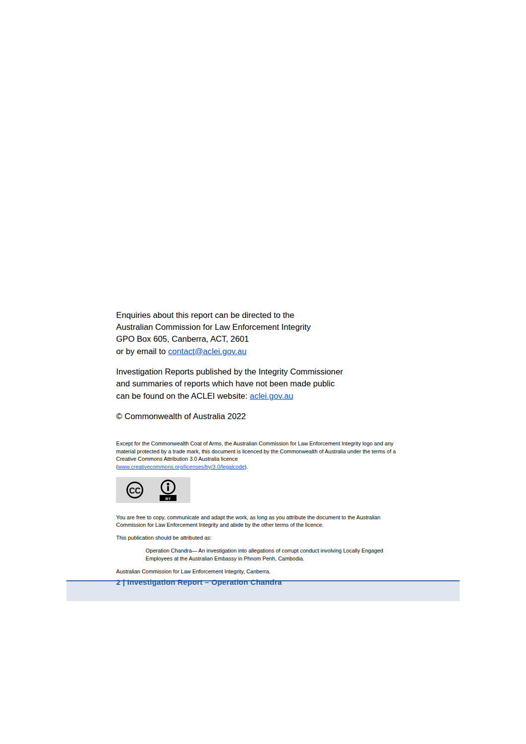Enquiries about this report can be directed to the
Australian Commission for Law Enforcement Integrity
GPO Box 605, Canberra, ACT, 2601
or by email to contact@aclei.gov.au
Investigation Reports published by the Integrity Commissioner
and summaries of reports which have not been made public
can be found on the ACLEI website: aclei.gov.au
© Commonwealth of Australia 2022
Except for the Commonwealth Coat of Arms, the Australian Commission for Law Enforcement Integrity logo and any material protected by a trade mark, this document is licenced by the Commonwealth of Australia under the terms of a Creative Commons Attribution 3.0 Australia licence
(www.creativecommons.org/licenses/by/3.0/legalcode).
CC BY
You are free to copy, communicate and adapt the work, as long as you attribute the document to the Australian Commission for Law Enforcement Integrity and abide by the other terms of the licence.
This publication should be attributed as:
Operation Chandra— An investigation into allegations of corrupt conduct involving Locally Engaged Employees at the Australian Embassy in Phnom Penh, Cambodia.
Australian Commission for Law Enforcement Integrity, Canberra.
The terms under which the coat of arms may be used can be found at:
www.dpmc.gov.au/government/commonwealth-coat-arms
2 | Investigation Report – Operation Chandra